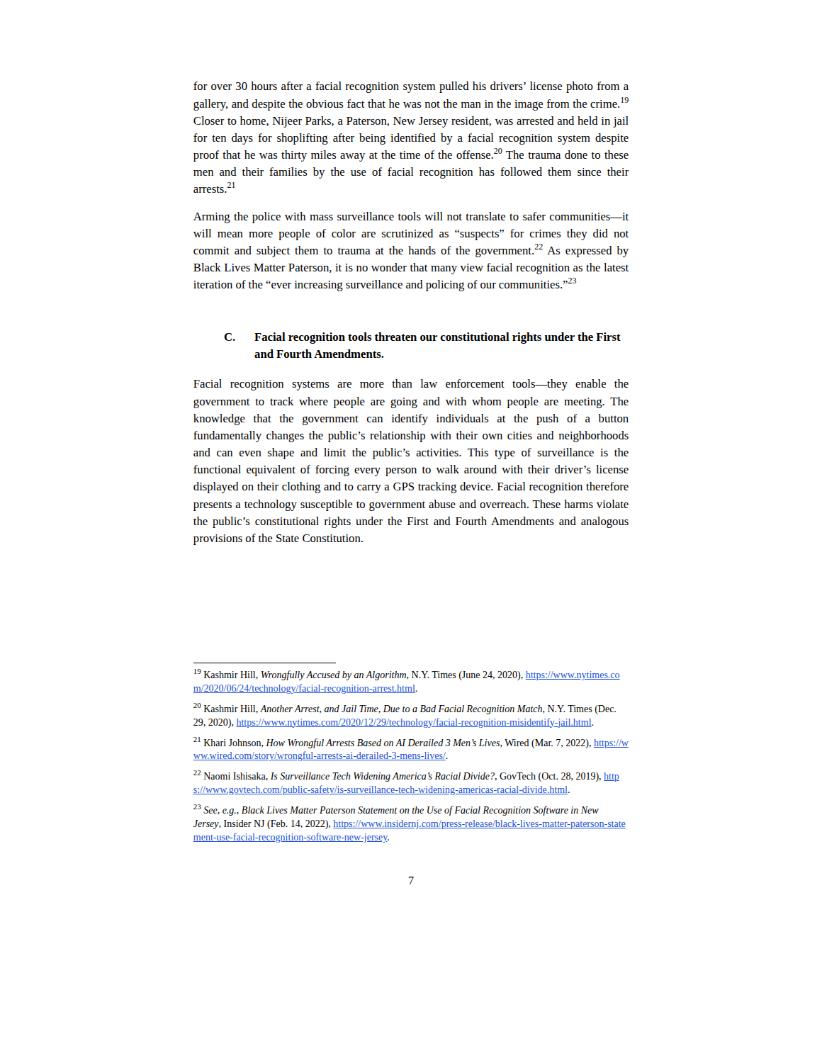for over 30 hours after a facial recognition system pulled his drivers’ license photo from a gallery, and despite the obvious fact that he was not the man in the image from the crime.19 Closer to home, Nijeer Parks, a Paterson, New Jersey resident, was arrested and held in jail for ten days for shoplifting after being identified by a facial recognition system despite proof that he was thirty miles away at the time of the offense.20 The trauma done to these men and their families by the use of facial recognition has followed them since their arrests.21
Arming the police with mass surveillance tools will not translate to safer communities—it will mean more people of color are scrutinized as “suspects” for crimes they did not commit and subject them to trauma at the hands of the government.22 As expressed by Black Lives Matter Paterson, it is no wonder that many view facial recognition as the latest iteration of the “ever increasing surveillance and policing of our communities.”23
C. Facial recognition tools threaten our constitutional rights under the First and Fourth Amendments.
Facial recognition systems are more than law enforcement tools—they enable the government to track where people are going and with whom people are meeting. The knowledge that the government can identify individuals at the push of a button fundamentally changes the public’s relationship with their own cities and neighborhoods and can even shape and limit the public’s activities. This type of surveillance is the functional equivalent of forcing every person to walk around with their driver’s license displayed on their clothing and to carry a GPS tracking device. Facial recognition therefore presents a technology susceptible to government abuse and overreach. These harms violate the public’s constitutional rights under the First and Fourth Amendments and analogous provisions of the State Constitution.
19 Kashmir Hill, Wrongfully Accused by an Algorithm, N.Y. Times (June 24, 2020), https://www.nytimes.com/2020/06/24/technology/facial-recognition-arrest.html.
20 Kashmir Hill, Another Arrest, and Jail Time, Due to a Bad Facial Recognition Match, N.Y. Times (Dec. 29, 2020), https://www.nytimes.com/2020/12/29/technology/facial-recognition-misidentify-jail.html.
21 Khari Johnson, How Wrongful Arrests Based on AI Derailed 3 Men’s Lives, Wired (Mar. 7, 2022), https://www.wired.com/story/wrongful-arrests-ai-derailed-3-mens-lives/.
22 Naomi Ishisaka, Is Surveillance Tech Widening America’s Racial Divide?, GovTech (Oct. 28, 2019), https://www.govtech.com/public-safety/is-surveillance-tech-widening-americas-racial-divide.html.
23 See, e.g., Black Lives Matter Paterson Statement on the Use of Facial Recognition Software in New Jersey, Insider NJ (Feb. 14, 2022), https://www.insidernj.com/press-release/black-lives-matter-paterson-statement-use-facial-recognition-software-new-jersey.
7